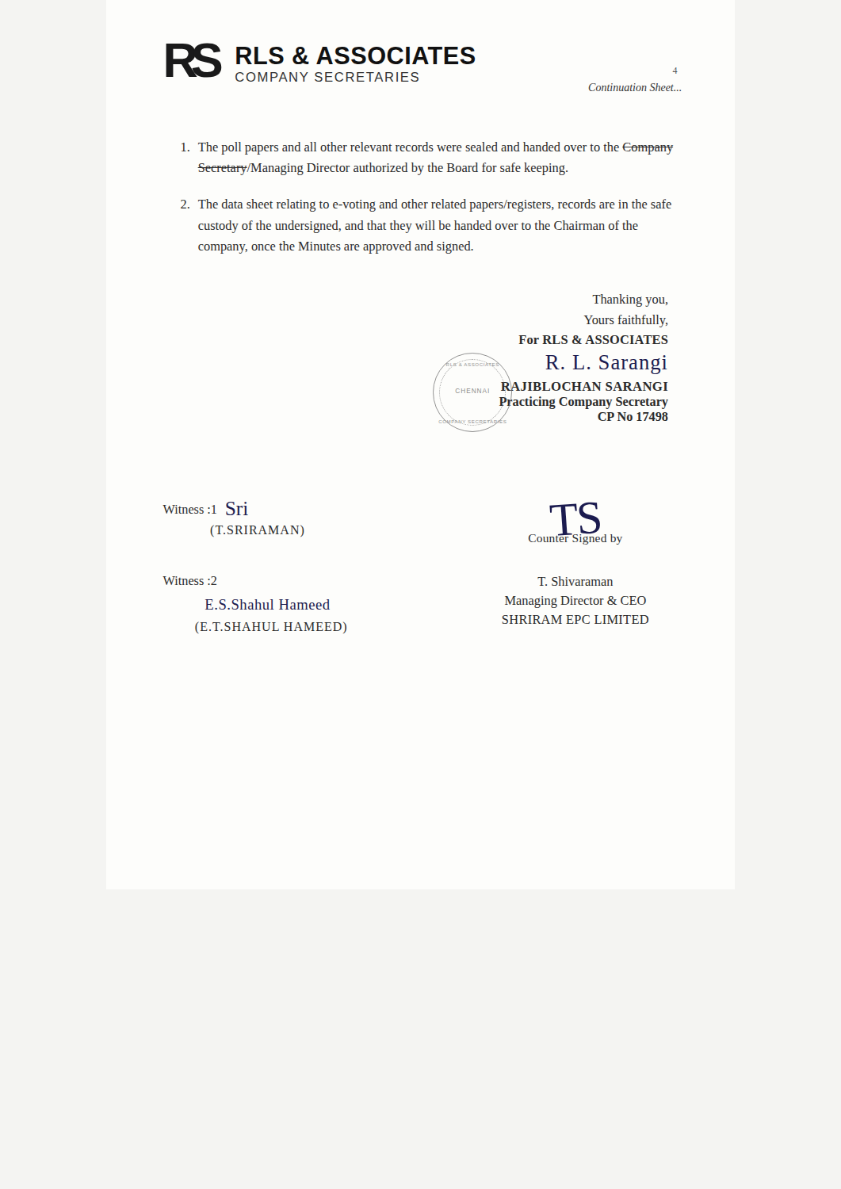4
Continuation Sheet...
RS
RLS & ASSOCIATES
COMPANY SECRETARIES
The poll papers and all other relevant records were sealed and handed over to the Company Secretary/Managing Director authorized by the Board for safe keeping.
The data sheet relating to e-voting and other related papers/registers, records are in the safe custody of the undersigned, and that they will be handed over to the Chairman of the company, once the Minutes are approved and signed.
Thanking you,
Yours faithfully,
For RLS & ASSOCIATES
RLS & ASSOCIATES
CHENNAI
COMPANY SECRETARIES
R. L. Sarangi
RAJIBLOCHAN SARANGI
Practicing Company Secretary
CP No 17498
Witness :1 Sri (T.SRIRAMAN)
Witness :2 E.S.Shahul Hameed (E.T.SHAHUL HAMEED)
TS
Counter Signed by
T. Shivaraman
Managing Director & CEO
SHRIRAM EPC LIMITED